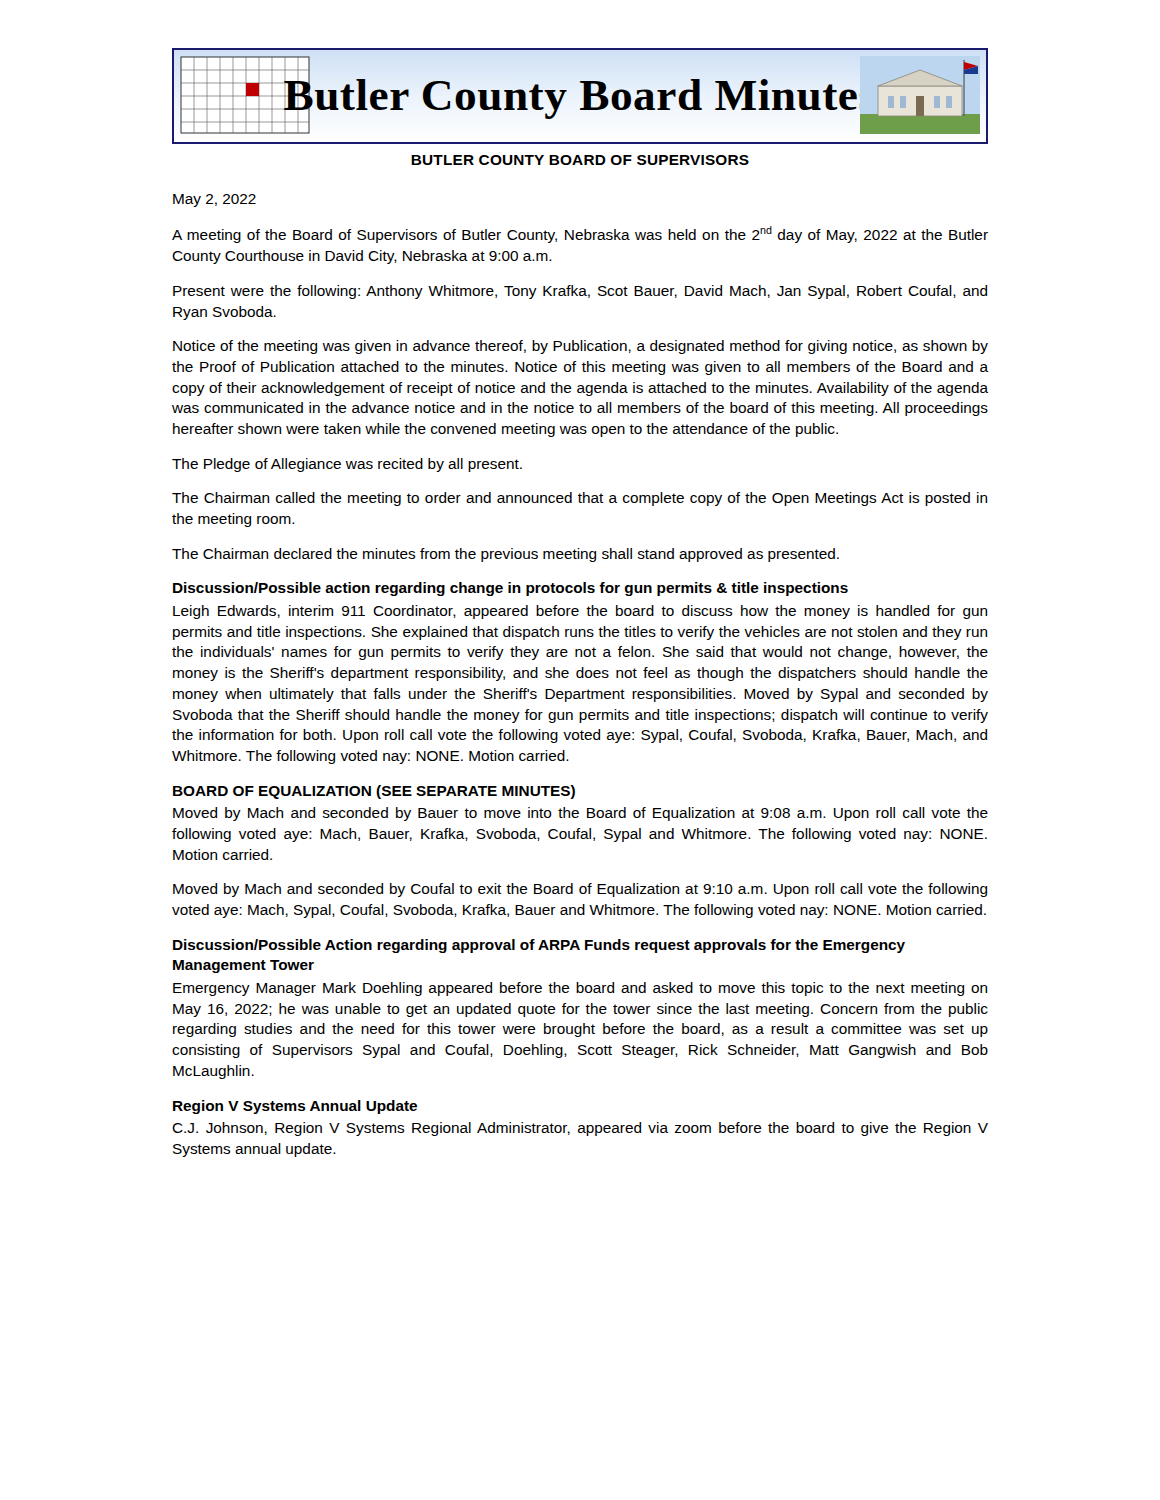Butler County Board Minutes
BUTLER COUNTY BOARD OF SUPERVISORS
May 2, 2022
A meeting of the Board of Supervisors of Butler County, Nebraska was held on the 2nd day of May, 2022 at the Butler County Courthouse in David City, Nebraska at 9:00 a.m.
Present were the following: Anthony Whitmore, Tony Krafka, Scot Bauer, David Mach, Jan Sypal, Robert Coufal, and Ryan Svoboda.
Notice of the meeting was given in advance thereof, by Publication, a designated method for giving notice, as shown by the Proof of Publication attached to the minutes. Notice of this meeting was given to all members of the Board and a copy of their acknowledgement of receipt of notice and the agenda is attached to the minutes. Availability of the agenda was communicated in the advance notice and in the notice to all members of the board of this meeting. All proceedings hereafter shown were taken while the convened meeting was open to the attendance of the public.
The Pledge of Allegiance was recited by all present.
The Chairman called the meeting to order and announced that a complete copy of the Open Meetings Act is posted in the meeting room.
The Chairman declared the minutes from the previous meeting shall stand approved as presented.
Discussion/Possible action regarding change in protocols for gun permits & title inspections
Leigh Edwards, interim 911 Coordinator, appeared before the board to discuss how the money is handled for gun permits and title inspections. She explained that dispatch runs the titles to verify the vehicles are not stolen and they run the individuals' names for gun permits to verify they are not a felon. She said that would not change, however, the money is the Sheriff's department responsibility, and she does not feel as though the dispatchers should handle the money when ultimately that falls under the Sheriff's Department responsibilities. Moved by Sypal and seconded by Svoboda that the Sheriff should handle the money for gun permits and title inspections; dispatch will continue to verify the information for both. Upon roll call vote the following voted aye: Sypal, Coufal, Svoboda, Krafka, Bauer, Mach, and Whitmore. The following voted nay: NONE. Motion carried.
BOARD OF EQUALIZATION (SEE SEPARATE MINUTES)
Moved by Mach and seconded by Bauer to move into the Board of Equalization at 9:08 a.m. Upon roll call vote the following voted aye: Mach, Bauer, Krafka, Svoboda, Coufal, Sypal and Whitmore. The following voted nay: NONE. Motion carried.
Moved by Mach and seconded by Coufal to exit the Board of Equalization at 9:10 a.m. Upon roll call vote the following voted aye: Mach, Sypal, Coufal, Svoboda, Krafka, Bauer and Whitmore. The following voted nay: NONE. Motion carried.
Discussion/Possible Action regarding approval of ARPA Funds request approvals for the Emergency Management Tower
Emergency Manager Mark Doehling appeared before the board and asked to move this topic to the next meeting on May 16, 2022; he was unable to get an updated quote for the tower since the last meeting. Concern from the public regarding studies and the need for this tower were brought before the board, as a result a committee was set up consisting of Supervisors Sypal and Coufal, Doehling, Scott Steager, Rick Schneider, Matt Gangwish and Bob McLaughlin.
Region V Systems Annual Update
C.J. Johnson, Region V Systems Regional Administrator, appeared via zoom before the board to give the Region V Systems annual update.